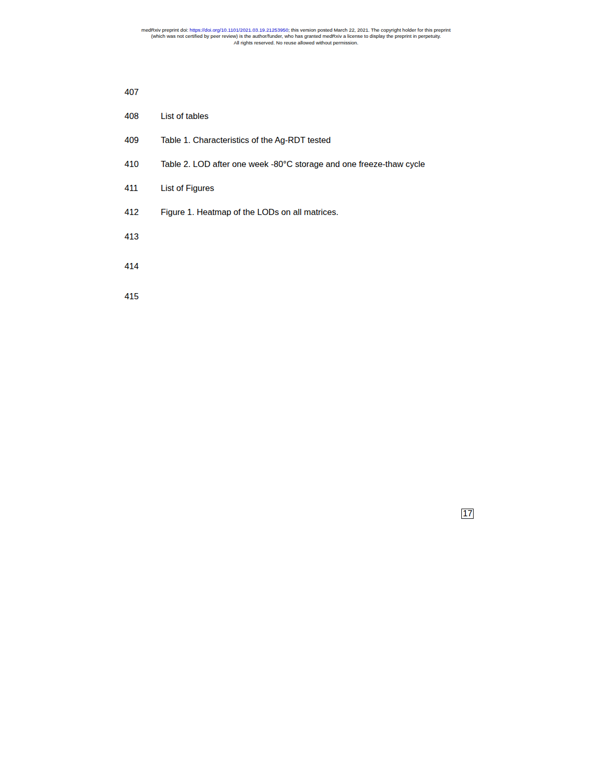medRxiv preprint doi: https://doi.org/10.1101/2021.03.19.21253950; this version posted March 22, 2021. The copyright holder for this preprint
(which was not certified by peer review) is the author/funder, who has granted medRxiv a license to display the preprint in perpetuity.
All rights reserved. No reuse allowed without permission.
407
408
List of tables
409
Table 1. Characteristics of the Ag-RDT tested
410
Table 2. LOD after one week -80°C storage and one freeze-thaw cycle
411
List of Figures
412
Figure 1. Heatmap of the LODs on all matrices.
413
414
415
17